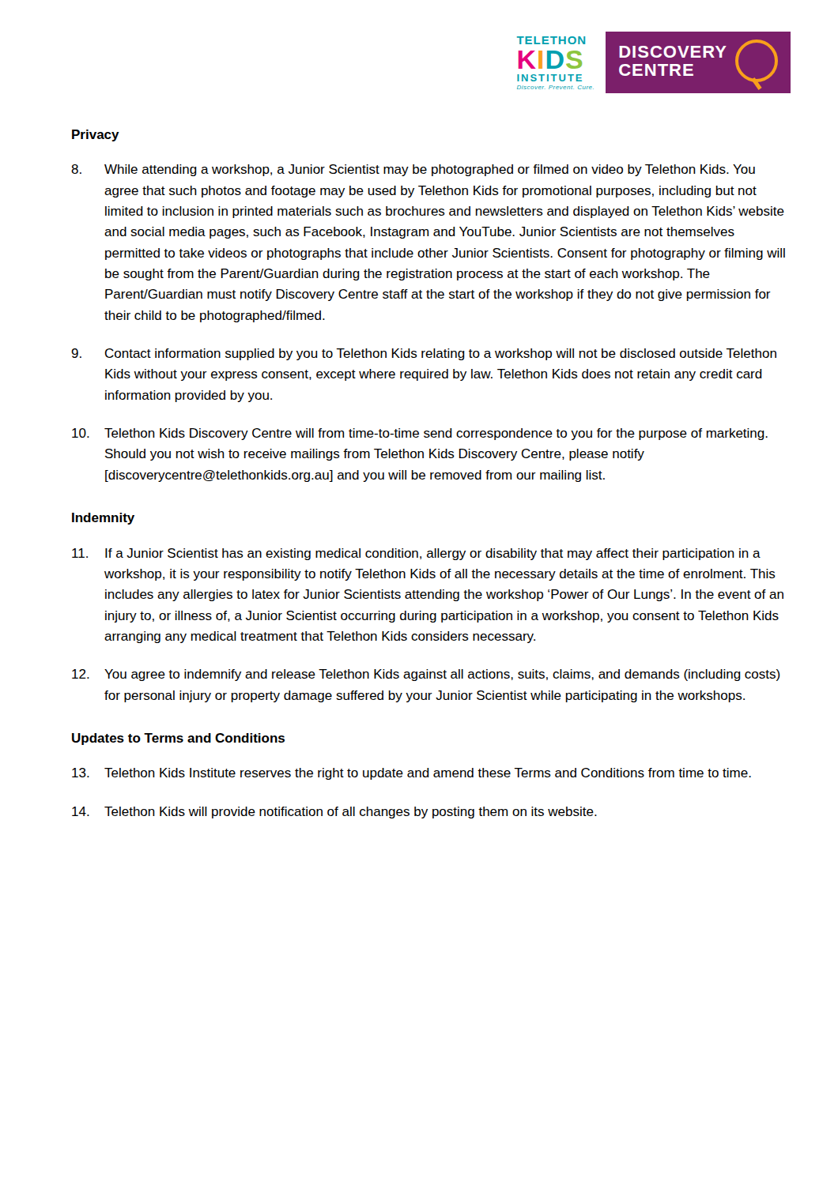TELETHON
KIDS
INSTITUTE
Discover. Prevent. Cure.
DISCOVERY CENTRE
Privacy
While attending a workshop, a Junior Scientist may be photographed or filmed on video by Telethon Kids. You agree that such photos and footage may be used by Telethon Kids for promotional purposes, including but not limited to inclusion in printed materials such as brochures and newsletters and displayed on Telethon Kids’ website and social media pages, such as Facebook, Instagram and YouTube. Junior Scientists are not themselves permitted to take videos or photographs that include other Junior Scientists. Consent for photography or filming will be sought from the Parent/Guardian during the registration process at the start of each workshop. The Parent/Guardian must notify Discovery Centre staff at the start of the workshop if they do not give permission for their child to be photographed/filmed.
Contact information supplied by you to Telethon Kids relating to a workshop will not be disclosed outside Telethon Kids without your express consent, except where required by law. Telethon Kids does not retain any credit card information provided by you.
Telethon Kids Discovery Centre will from time-to-time send correspondence to you for the purpose of marketing. Should you not wish to receive mailings from Telethon Kids Discovery Centre, please notify [discoverycentre@telethonkids.org.au] and you will be removed from our mailing list.
Indemnity
If a Junior Scientist has an existing medical condition, allergy or disability that may affect their participation in a workshop, it is your responsibility to notify Telethon Kids of all the necessary details at the time of enrolment. This includes any allergies to latex for Junior Scientists attending the workshop ‘Power of Our Lungs’. In the event of an injury to, or illness of, a Junior Scientist occurring during participation in a workshop, you consent to Telethon Kids arranging any medical treatment that Telethon Kids considers necessary.
You agree to indemnify and release Telethon Kids against all actions, suits, claims, and demands (including costs) for personal injury or property damage suffered by your Junior Scientist while participating in the workshops.
Updates to Terms and Conditions
Telethon Kids Institute reserves the right to update and amend these Terms and Conditions from time to time.
Telethon Kids will provide notification of all changes by posting them on its website.